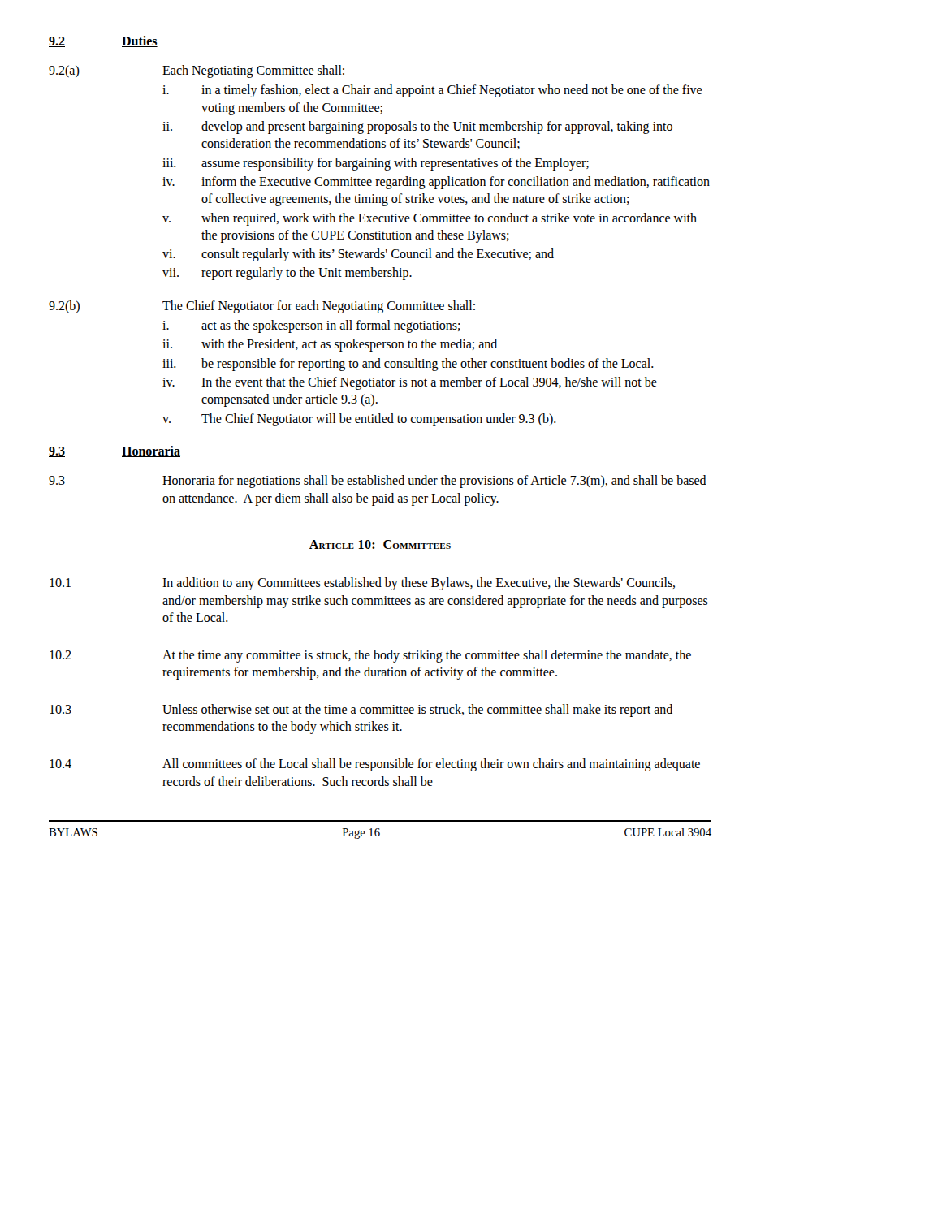9.2 Duties
9.2(a)
Each Negotiating Committee shall:
i. in a timely fashion, elect a Chair and appoint a Chief Negotiator who need not be one of the five voting members of the Committee;
ii. develop and present bargaining proposals to the Unit membership for approval, taking into consideration the recommendations of its’ Stewards' Council;
iii. assume responsibility for bargaining with representatives of the Employer;
iv. inform the Executive Committee regarding application for conciliation and mediation, ratification of collective agreements, the timing of strike votes, and the nature of strike action;
v. when required, work with the Executive Committee to conduct a strike vote in accordance with the provisions of the CUPE Constitution and these Bylaws;
vi. consult regularly with its’ Stewards' Council and the Executive; and
vii. report regularly to the Unit membership.
9.2(b)
The Chief Negotiator for each Negotiating Committee shall:
i. act as the spokesperson in all formal negotiations;
ii. with the President, act as spokesperson to the media; and
iii. be responsible for reporting to and consulting the other constituent bodies of the Local.
iv. In the event that the Chief Negotiator is not a member of Local 3904, he/she will not be compensated under article 9.3 (a).
v. The Chief Negotiator will be entitled to compensation under 9.3 (b).
9.3 Honoraria
9.3
Honoraria for negotiations shall be established under the provisions of Article 7.3(m), and shall be based on attendance. A per diem shall also be paid as per Local policy.
Article 10: Committees
10.1
In addition to any Committees established by these Bylaws, the Executive, the Stewards' Councils, and/or membership may strike such committees as are considered appropriate for the needs and purposes of the Local.
10.2
At the time any committee is struck, the body striking the committee shall determine the mandate, the requirements for membership, and the duration of activity of the committee.
10.3
Unless otherwise set out at the time a committee is struck, the committee shall make its report and recommendations to the body which strikes it.
10.4
All committees of the Local shall be responsible for electing their own chairs and maintaining adequate records of their deliberations. Such records shall be
BYLAWS Page 16 CUPE Local 3904